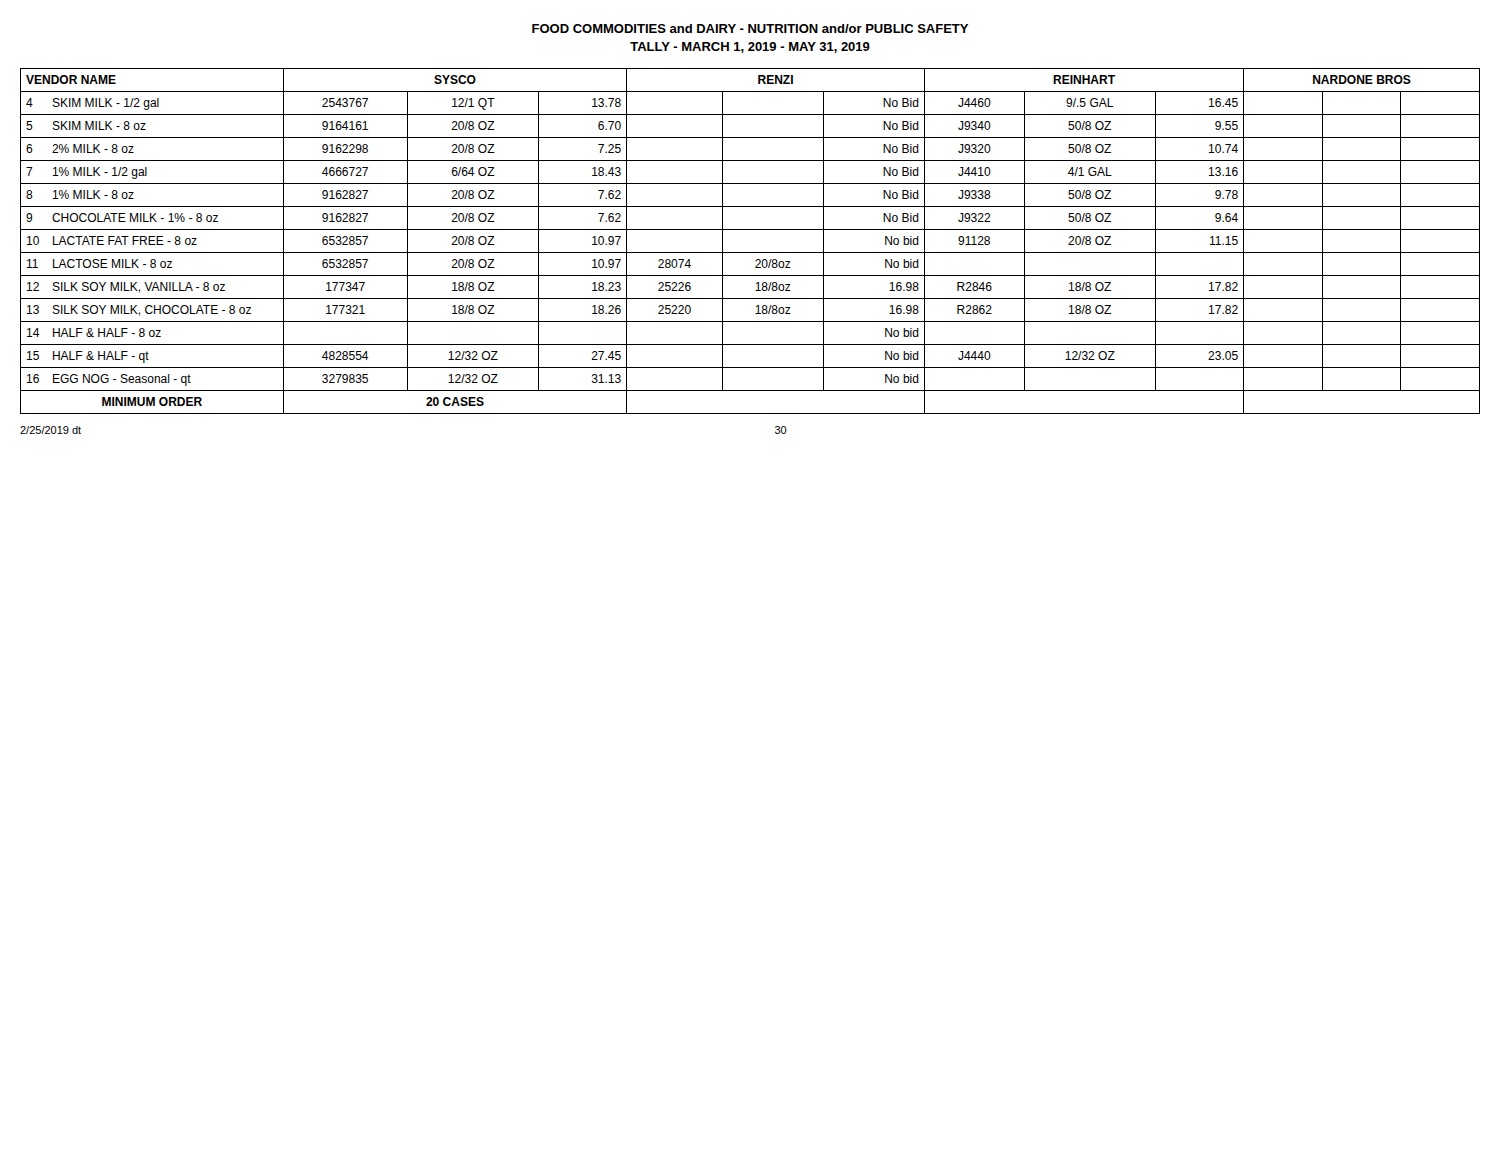FOOD COMMODITIES and DAIRY - NUTRITION and/or PUBLIC SAFETY
TALLY - MARCH 1, 2019 - MAY 31, 2019
| VENDOR NAME | SYSCO | RENZI | REINHART | NARDONE BROS |
| --- | --- | --- | --- | --- |
| 4 | SKIM MILK - 1/2 gal | 2543767 | 12/1 QT | 13.78 | | | No Bid | J4460 | 9/.5 GAL | 16.45 | | | |
| 5 | SKIM MILK - 8 oz | 9164161 | 20/8 OZ | 6.70 | | | No Bid | J9340 | 50/8 OZ | 9.55 | | | |
| 6 | 2% MILK - 8 oz | 9162298 | 20/8 OZ | 7.25 | | | No Bid | J9320 | 50/8 OZ | 10.74 | | | |
| 7 | 1% MILK - 1/2 gal | 4666727 | 6/64 OZ | 18.43 | | | No Bid | J4410 | 4/1 GAL | 13.16 | | | |
| 8 | 1% MILK - 8 oz | 9162827 | 20/8 OZ | 7.62 | | | No Bid | J9338 | 50/8 OZ | 9.78 | | | |
| 9 | CHOCOLATE MILK - 1% - 8 oz | 9162827 | 20/8 OZ | 7.62 | | | No Bid | J9322 | 50/8 OZ | 9.64 | | | |
| 10 | LACTATE FAT FREE - 8 oz | 6532857 | 20/8 OZ | 10.97 | | | No bid | 91128 | 20/8 OZ | 11.15 | | | |
| 11 | LACTOSE MILK - 8 oz | 6532857 | 20/8 OZ | 10.97 | 28074 | 20/8oz | No bid | | | | | | |
| 12 | SILK SOY MILK, VANILLA - 8 oz | 177347 | 18/8 OZ | 18.23 | 25226 | 18/8oz | 16.98 | R2846 | 18/8 OZ | 17.82 | | | |
| 13 | SILK SOY MILK, CHOCOLATE - 8 oz | 177321 | 18/8 OZ | 18.26 | 25220 | 18/8oz | 16.98 | R2862 | 18/8 OZ | 17.82 | | | |
| 14 | HALF & HALF - 8 oz | | | | | | No bid | | | | | | |
| 15 | HALF & HALF - qt | 4828554 | 12/32 OZ | 27.45 | | | No bid | J4440 | 12/32 OZ | 23.05 | | | |
| 16 | EGG NOG - Seasonal - qt | 3279835 | 12/32 OZ | 31.13 | | | No bid | | | | | | |
| MINIMUM ORDER | 20 CASES | | | |
2/25/2019 dt
30